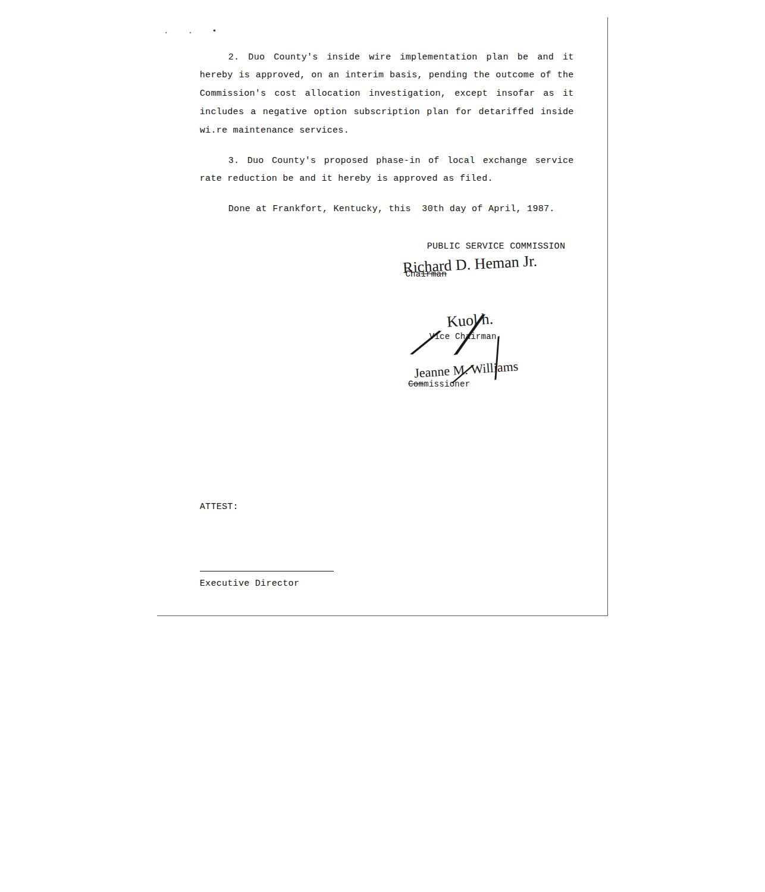. . •
2. Duo County's inside wire implementation plan be and it hereby is approved, on an interim basis, pending the outcome of the Commission's cost allocation investigation, except insofar as it includes a negative option subscription plan for detariffed inside wi.re maintenance services.
3. Duo County's proposed phase-in of local exchange service rate reduction be and it hereby is approved as filed.
Done at Frankfort, Kentucky, this 30th day of April, 1987.
PUBLIC SERVICE COMMISSION
⁄ ⁄ ⁄ ⁄
Richard D. Heman Jr. Chairman
Kuol h. Vīce Chairman
Jeanne M. Williams Commissioner
ATTEST:
Executive Director